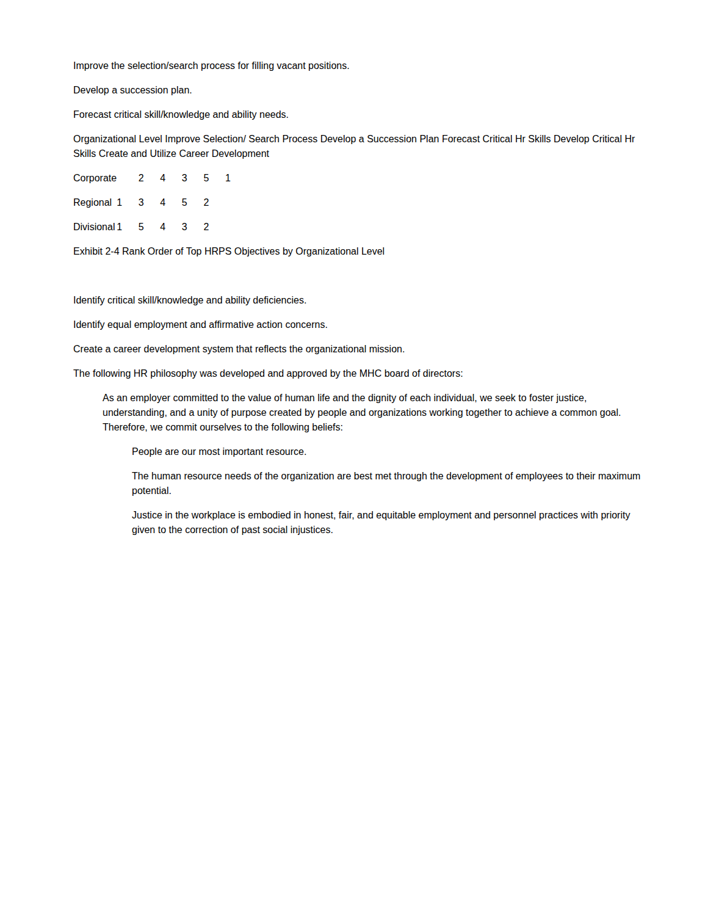Improve the selection/search process for filling vacant positions.
Develop a succession plan.
Forecast critical skill/knowledge and ability needs.
Organizational Level Improve Selection/ Search Process Develop a Succession Plan Forecast Critical Hr Skills Develop Critical Hr Skills Create and Utilize Career Development
Corporate 2 4 3 5 1
Regional 1 3 4 5 2
Divisional 1 5 4 3 2
Exhibit 2-4 Rank Order of Top HRPS Objectives by Organizational Level
Identify critical skill/knowledge and ability deficiencies.
Identify equal employment and affirmative action concerns.
Create a career development system that reflects the organizational mission.
The following HR philosophy was developed and approved by the MHC board of directors:
As an employer committed to the value of human life and the dignity of each individual, we seek to foster justice, understanding, and a unity of purpose created by people and organizations working together to achieve a common goal. Therefore, we commit ourselves to the following beliefs:
People are our most important resource.
The human resource needs of the organization are best met through the development of employees to their maximum potential.
Justice in the workplace is embodied in honest, fair, and equitable employment and personnel practices with priority given to the correction of past social injustices.